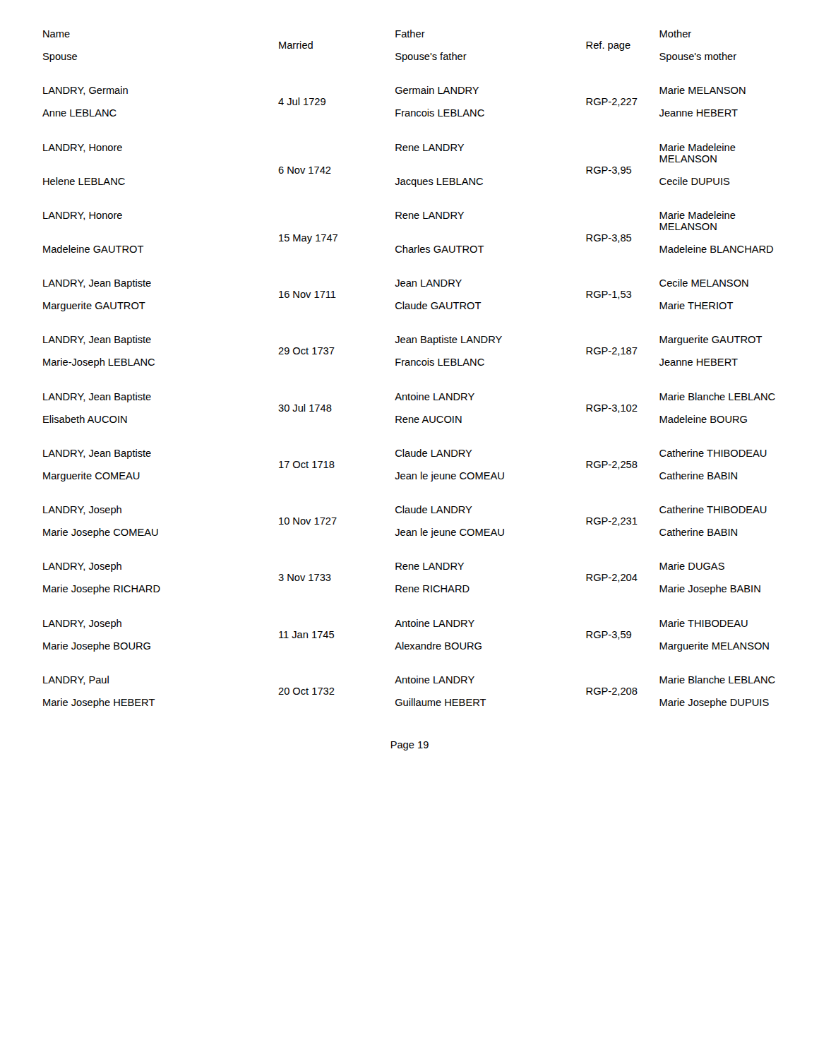| Name | | Father | | Mother |
| | Married | | Ref. page | |
| Spouse | | Spouse's father | | Spouse's mother |
| LANDRY, Germain | | Germain LANDRY | | Marie MELANSON |
| | 4 Jul 1729 | | RGP-2,227 | |
| Anne LEBLANC | | Francois LEBLANC | | Jeanne HEBERT |
| LANDRY, Honore | | Rene LANDRY | | Marie Madeleine MELANSON |
| | 6 Nov 1742 | | RGP-3,95 | |
| Helene LEBLANC | | Jacques LEBLANC | | Cecile DUPUIS |
| LANDRY, Honore | | Rene LANDRY | | Marie Madeleine MELANSON |
| | 15 May 1747 | | RGP-3,85 | |
| Madeleine GAUTROT | | Charles GAUTROT | | Madeleine BLANCHARD |
| LANDRY, Jean Baptiste | | Jean LANDRY | | Cecile MELANSON |
| | 16 Nov 1711 | | RGP-1,53 | |
| Marguerite GAUTROT | | Claude GAUTROT | | Marie THERIOT |
| LANDRY, Jean Baptiste | | Jean Baptiste LANDRY | | Marguerite GAUTROT |
| | 29 Oct 1737 | | RGP-2,187 | |
| Marie-Joseph LEBLANC | | Francois LEBLANC | | Jeanne HEBERT |
| LANDRY, Jean Baptiste | | Antoine LANDRY | | Marie Blanche LEBLANC |
| | 30 Jul 1748 | | RGP-3,102 | |
| Elisabeth AUCOIN | | Rene AUCOIN | | Madeleine BOURG |
| LANDRY, Jean Baptiste | | Claude LANDRY | | Catherine THIBODEAU |
| | 17 Oct 1718 | | RGP-2,258 | |
| Marguerite COMEAU | | Jean le jeune COMEAU | | Catherine BABIN |
| LANDRY, Joseph | | Claude LANDRY | | Catherine THIBODEAU |
| | 10 Nov 1727 | | RGP-2,231 | |
| Marie Josephe COMEAU | | Jean le jeune COMEAU | | Catherine BABIN |
| LANDRY, Joseph | | Rene LANDRY | | Marie DUGAS |
| | 3 Nov 1733 | | RGP-2,204 | |
| Marie Josephe RICHARD | | Rene RICHARD | | Marie Josephe BABIN |
| LANDRY, Joseph | | Antoine LANDRY | | Marie THIBODEAU |
| | 11 Jan 1745 | | RGP-3,59 | |
| Marie Josephe BOURG | | Alexandre BOURG | | Marguerite MELANSON |
| LANDRY, Paul | | Antoine LANDRY | | Marie Blanche LEBLANC |
| | 20 Oct 1732 | | RGP-2,208 | |
| Marie Josephe HEBERT | | Guillaume HEBERT | | Marie Josephe DUPUIS |
Page 19